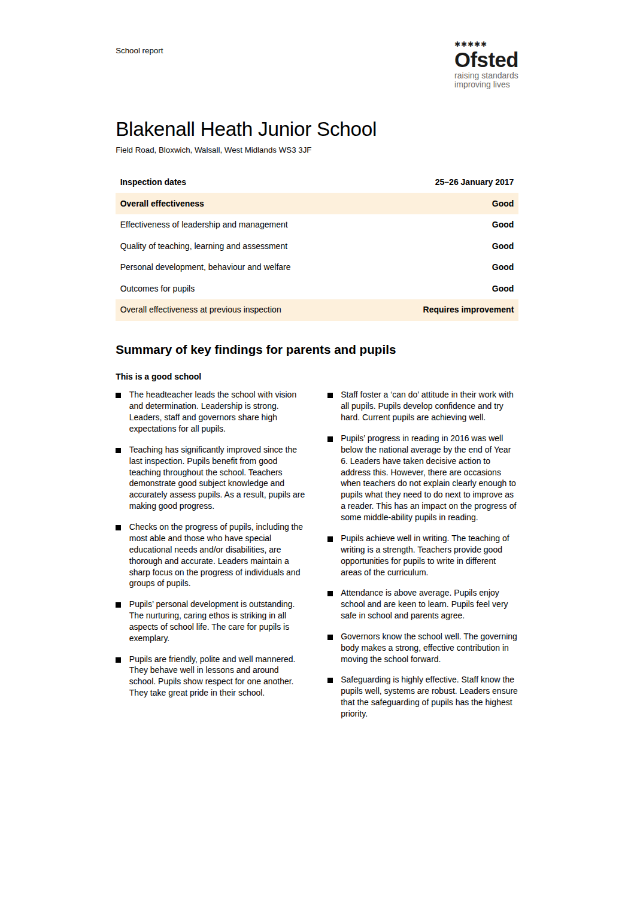School report
✱✱✱✱✱
Ofsted
raising standards
improving lives
Blakenall Heath Junior School
Field Road, Bloxwich, Walsall, West Midlands WS3 3JF
| Inspection dates | 25–26 January 2017 |
| Overall effectiveness | Good |
| Effectiveness of leadership and management | Good |
| Quality of teaching, learning and assessment | Good |
| Personal development, behaviour and welfare | Good |
| Outcomes for pupils | Good |
| Overall effectiveness at previous inspection | Requires improvement |
Summary of key findings for parents and pupils
This is a good school
The headteacher leads the school with vision and determination. Leadership is strong. Leaders, staff and governors share high expectations for all pupils.
Teaching has significantly improved since the last inspection. Pupils benefit from good teaching throughout the school. Teachers demonstrate good subject knowledge and accurately assess pupils. As a result, pupils are making good progress.
Checks on the progress of pupils, including the most able and those who have special educational needs and/or disabilities, are thorough and accurate. Leaders maintain a sharp focus on the progress of individuals and groups of pupils.
Pupils’ personal development is outstanding. The nurturing, caring ethos is striking in all aspects of school life. The care for pupils is exemplary.
Pupils are friendly, polite and well mannered. They behave well in lessons and around school. Pupils show respect for one another. They take great pride in their school.
Staff foster a ‘can do’ attitude in their work with all pupils. Pupils develop confidence and try hard. Current pupils are achieving well.
Pupils’ progress in reading in 2016 was well below the national average by the end of Year 6. Leaders have taken decisive action to address this. However, there are occasions when teachers do not explain clearly enough to pupils what they need to do next to improve as a reader. This has an impact on the progress of some middle-ability pupils in reading.
Pupils achieve well in writing. The teaching of writing is a strength. Teachers provide good opportunities for pupils to write in different areas of the curriculum.
Attendance is above average. Pupils enjoy school and are keen to learn. Pupils feel very safe in school and parents agree.
Governors know the school well. The governing body makes a strong, effective contribution in moving the school forward.
Safeguarding is highly effective. Staff know the pupils well, systems are robust. Leaders ensure that the safeguarding of pupils has the highest priority.